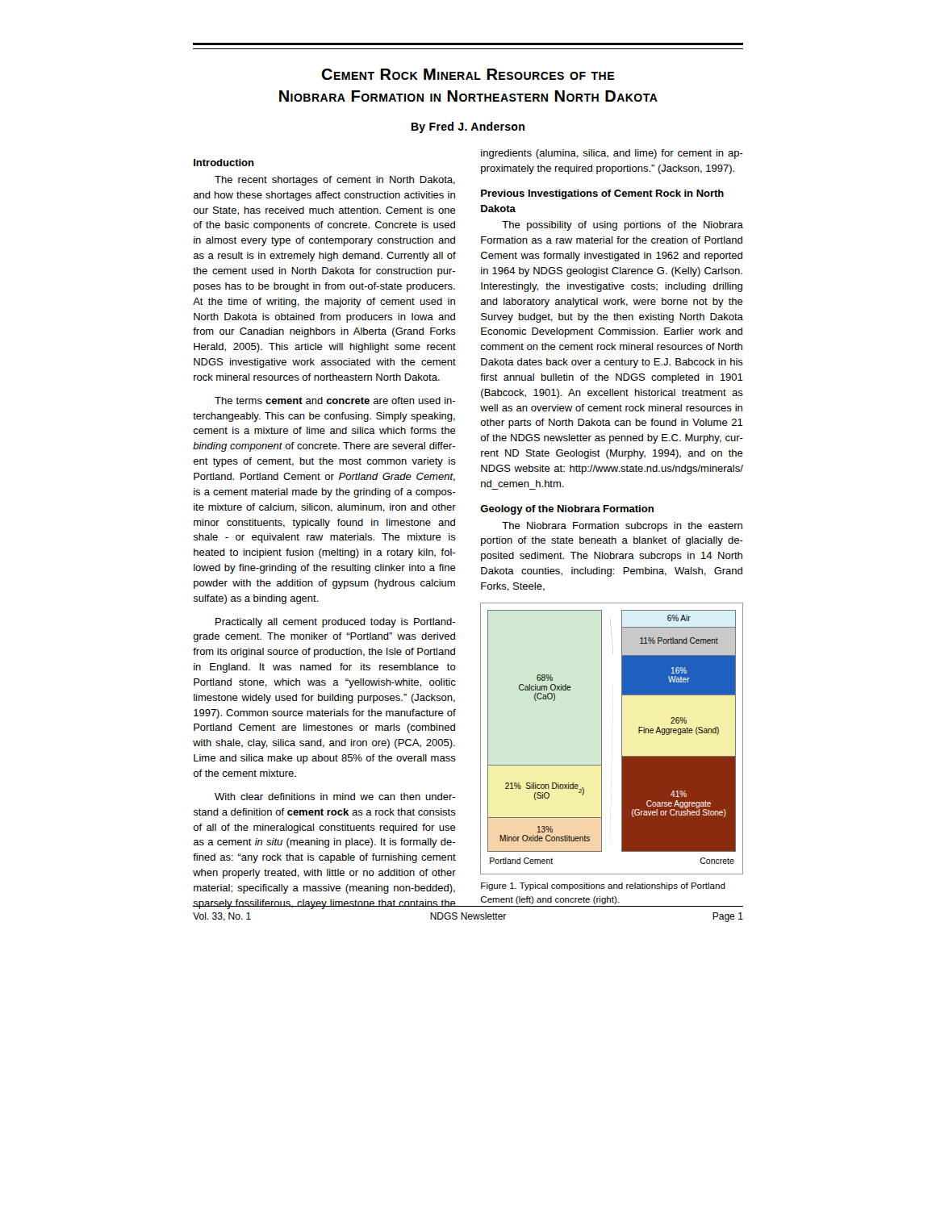Cement Rock Mineral Resources of the
Niobrara Formation in Northeastern North Dakota
By Fred J. Anderson
Introduction
The recent shortages of cement in North Dakota, and how these shortages affect construction activities in our State, has received much attention. Cement is one of the basic components of concrete. Concrete is used in almost every type of contemporary construction and as a result is in extremely high demand. Currently all of the cement used in North Dakota for construction purposes has to be brought in from out-of-state producers. At the time of writing, the majority of cement used in North Dakota is obtained from producers in Iowa and from our Canadian neighbors in Alberta (Grand Forks Herald, 2005). This article will highlight some recent NDGS investigative work associated with the cement rock mineral resources of northeastern North Dakota.
The terms cement and concrete are often used interchangeably. This can be confusing. Simply speaking, cement is a mixture of lime and silica which forms the binding component of concrete. There are several different types of cement, but the most common variety is Portland. Portland Cement or Portland Grade Cement, is a cement material made by the grinding of a composite mixture of calcium, silicon, aluminum, iron and other minor constituents, typically found in limestone and shale - or equivalent raw materials. The mixture is heated to incipient fusion (melting) in a rotary kiln, followed by fine-grinding of the resulting clinker into a fine powder with the addition of gypsum (hydrous calcium sulfate) as a binding agent.
Practically all cement produced today is Portland-grade cement. The moniker of “Portland” was derived from its original source of production, the Isle of Portland in England. It was named for its resemblance to Portland stone, which was a “yellowish-white, oolitic limestone widely used for building purposes.” (Jackson, 1997). Common source materials for the manufacture of Portland Cement are limestones or marls (combined with shale, clay, silica sand, and iron ore) (PCA, 2005). Lime and silica make up about 85% of the overall mass of the cement mixture.
With clear definitions in mind we can then understand a definition of cement rock as a rock that consists of all of the mineralogical constituents required for use as a cement in situ (meaning in place). It is formally defined as: “any rock that is capable of furnishing cement when properly treated, with little or no addition of other material; specifically a massive (meaning non-bedded), sparsely fossiliferous, clayey limestone that contains the ingredients (alumina, silica, and lime) for cement in approximately the required proportions.” (Jackson, 1997).
Previous Investigations of Cement Rock in North Dakota
The possibility of using portions of the Niobrara Formation as a raw material for the creation of Portland Cement was formally investigated in 1962 and reported in 1964 by NDGS geologist Clarence G. (Kelly) Carlson. Interestingly, the investigative costs; including drilling and laboratory analytical work, were borne not by the Survey budget, but by the then existing North Dakota Economic Development Commission. Earlier work and comment on the cement rock mineral resources of North Dakota dates back over a century to E.J. Babcock in his first annual bulletin of the NDGS completed in 1901 (Babcock, 1901). An excellent historical treatment as well as an overview of cement rock mineral resources in other parts of North Dakota can be found in Volume 21 of the NDGS newsletter as penned by E.C. Murphy, current ND State Geologist (Murphy, 1994), and on the NDGS website at: http://www.state.nd.us/ndgs/minerals/nd_cemen_h.htm.
Geology of the Niobrara Formation
The Niobrara Formation subcrops in the eastern portion of the state beneath a blanket of glacially deposited sediment. The Niobrara subcrops in 14 North Dakota counties, including: Pembina, Walsh, Grand Forks, Steele,
68%
Calcium Oxide
(CaO)
21% Silicon Dioxide
(SiO2)
13%
Minor Oxide Constituents
6% Air
11% Portland Cement
16%
Water
26%
Fine Aggregate (Sand)
41%
Coarse Aggregate
(Gravel or Crushed Stone)
Portland Cement Concrete
Figure 1. Typical compositions and relationships of Portland Cement (left) and concrete (right).
Vol. 33, No. 1
NDGS Newsletter
Page 1